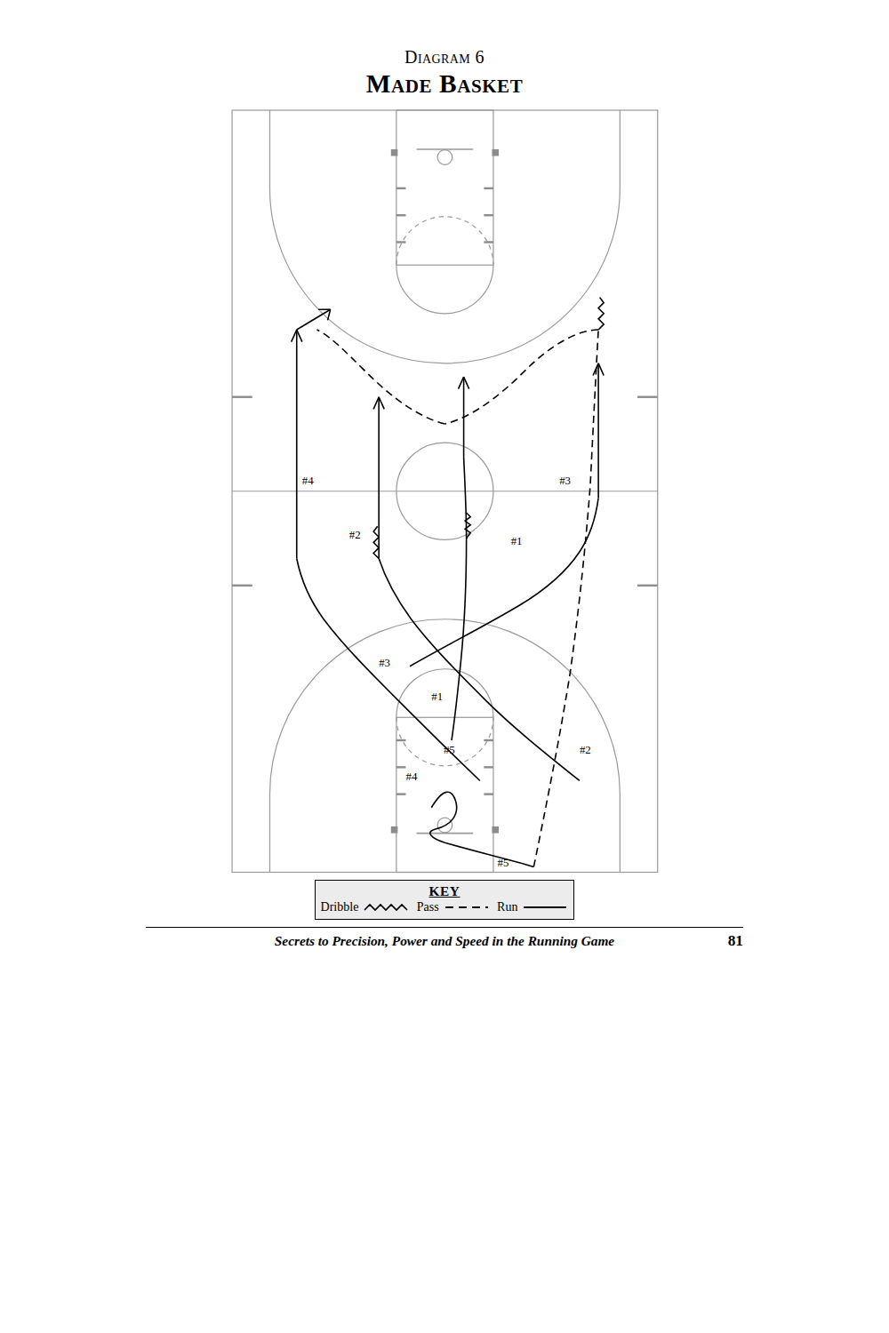Diagram 6
Made Basket
#1 #3 #4 #2 #5 #5 #4 #2 #1 #3
KEY
Dribble Pass Run
Secrets to Precision, Power and Speed in the Running Game 81